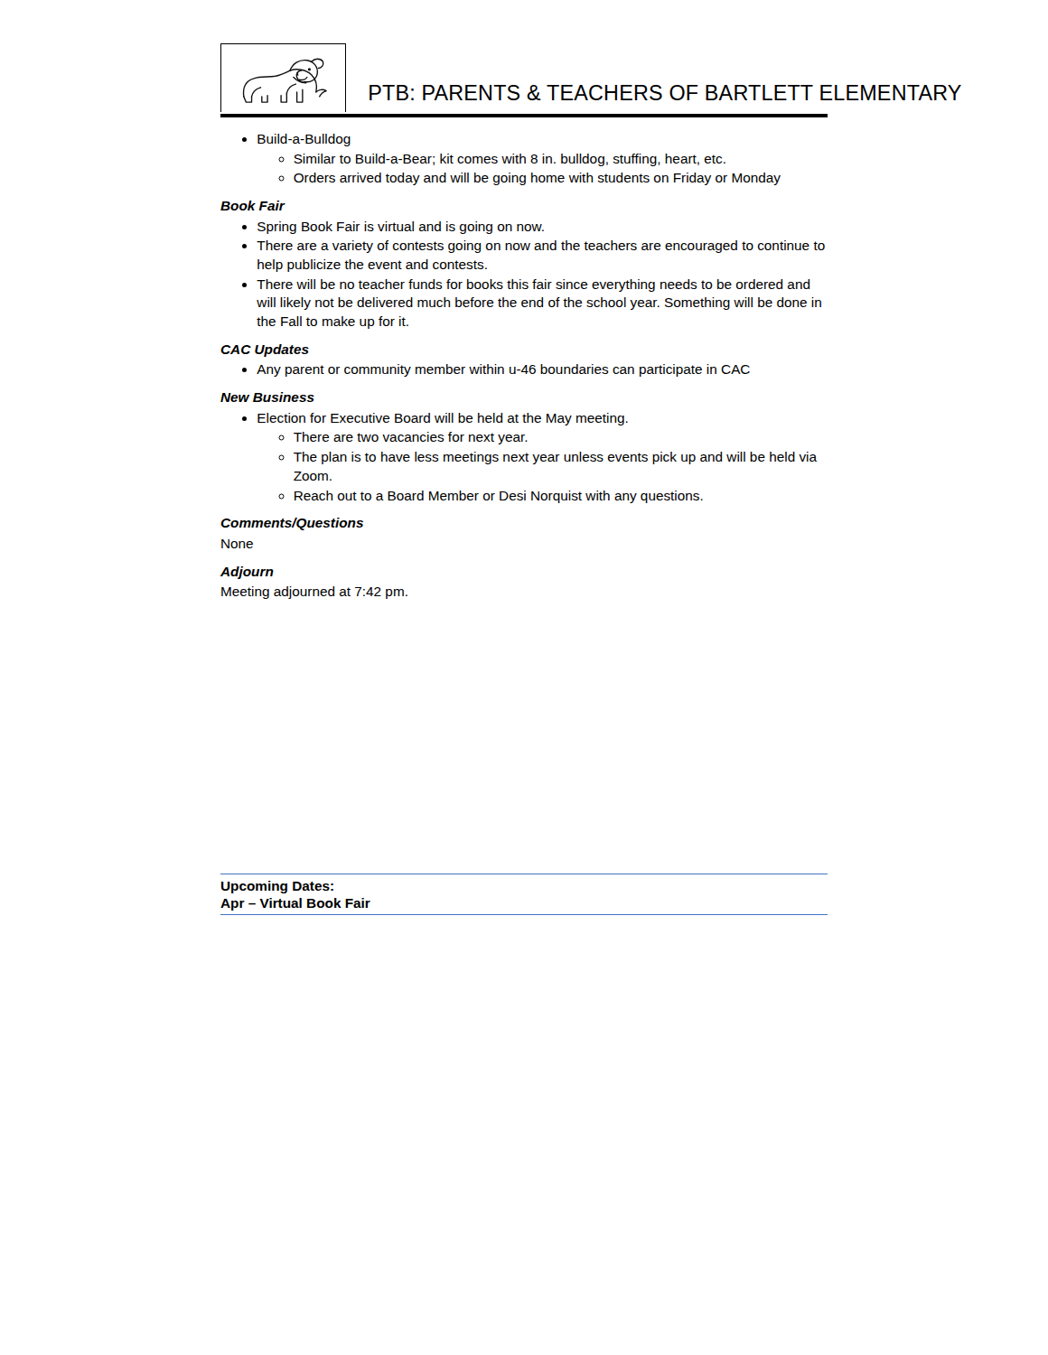PTB: PARENTS & TEACHERS OF BARTLETT ELEMENTARY
Build-a-Bulldog
Similar to Build-a-Bear; kit comes with 8 in. bulldog, stuffing, heart, etc.
Orders arrived today and will be going home with students on Friday or Monday
Book Fair
Spring Book Fair is virtual and is going on now.
There are a variety of contests going on now and the teachers are encouraged to continue to help publicize the event and contests.
There will be no teacher funds for books this fair since everything needs to be ordered and will likely not be delivered much before the end of the school year. Something will be done in the Fall to make up for it.
CAC Updates
Any parent or community member within u-46 boundaries can participate in CAC
New Business
Election for Executive Board will be held at the May meeting.
There are two vacancies for next year.
The plan is to have less meetings next year unless events pick up and will be held via Zoom.
Reach out to a Board Member or Desi Norquist with any questions.
Comments/Questions
None
Adjourn
Meeting adjourned at 7:42 pm.
Upcoming Dates:
Apr – Virtual Book Fair